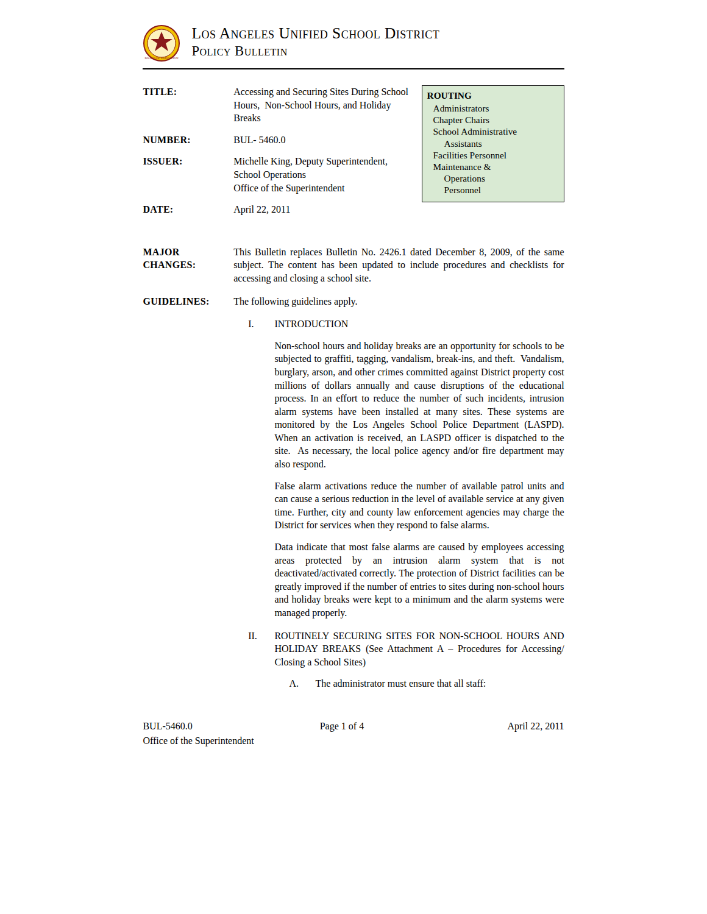BOARD OF EDUCATION
Los Angeles Unified School District
Policy Bulletin
ROUTING
Administrators
Chapter Chairs
School Administrative
Assistants
Facilities Personnel
Maintenance &
Operations
Personnel
TITLE:
Accessing and Securing Sites During School Hours, Non-School Hours, and Holiday Breaks
NUMBER:
BUL- 5460.0
ISSUER:
Michelle King, Deputy Superintendent, School Operations
Office of the Superintendent
DATE:
April 22, 2011
MAJOR
CHANGES:
This Bulletin replaces Bulletin No. 2426.1 dated December 8, 2009, of the same subject. The content has been updated to include procedures and checklists for accessing and closing a school site.
GUIDELINES:
The following guidelines apply.
I.
INTRODUCTION
Non-school hours and holiday breaks are an opportunity for schools to be subjected to graffiti, tagging, vandalism, break-ins, and theft. Vandalism, burglary, arson, and other crimes committed against District property cost millions of dollars annually and cause disruptions of the educational process. In an effort to reduce the number of such incidents, intrusion alarm systems have been installed at many sites. These systems are monitored by the Los Angeles School Police Department (LASPD). When an activation is received, an LASPD officer is dispatched to the site. As necessary, the local police agency and/or fire department may also respond.
False alarm activations reduce the number of available patrol units and can cause a serious reduction in the level of available service at any given time. Further, city and county law enforcement agencies may charge the District for services when they respond to false alarms.
Data indicate that most false alarms are caused by employees accessing areas protected by an intrusion alarm system that is not deactivated/activated correctly. The protection of District facilities can be greatly improved if the number of entries to sites during non-school hours and holiday breaks were kept to a minimum and the alarm systems were managed properly.
II.
ROUTINELY SECURING SITES FOR NON-SCHOOL HOURS AND HOLIDAY BREAKS (See Attachment A – Procedures for Accessing/ Closing a School Sites)
A.
The administrator must ensure that all staff:
BUL-5460.0
Office of the Superintendent
Page 1 of 4
April 22, 2011